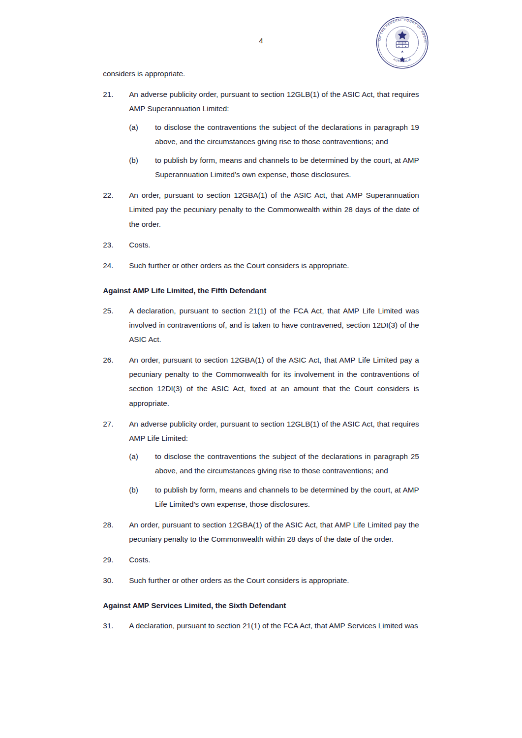SEAL OF THE FEDERAL COURT OF AUSTRALIA AUSTRALIA
4
considers is appropriate.
21. An adverse publicity order, pursuant to section 12GLB(1) of the ASIC Act, that requires AMP Superannuation Limited:
(a) to disclose the contraventions the subject of the declarations in paragraph 19 above, and the circumstances giving rise to those contraventions; and
(b) to publish by form, means and channels to be determined by the court, at AMP Superannuation Limited’s own expense, those disclosures.
22. An order, pursuant to section 12GBA(1) of the ASIC Act, that AMP Superannuation Limited pay the pecuniary penalty to the Commonwealth within 28 days of the date of the order.
23. Costs.
24. Such further or other orders as the Court considers is appropriate.
Against AMP Life Limited, the Fifth Defendant
25. A declaration, pursuant to section 21(1) of the FCA Act, that AMP Life Limited was involved in contraventions of, and is taken to have contravened, section 12DI(3) of the ASIC Act.
26. An order, pursuant to section 12GBA(1) of the ASIC Act, that AMP Life Limited pay a pecuniary penalty to the Commonwealth for its involvement in the contraventions of section 12DI(3) of the ASIC Act, fixed at an amount that the Court considers is appropriate.
27. An adverse publicity order, pursuant to section 12GLB(1) of the ASIC Act, that requires AMP Life Limited:
(a) to disclose the contraventions the subject of the declarations in paragraph 25 above, and the circumstances giving rise to those contraventions; and
(b) to publish by form, means and channels to be determined by the court, at AMP Life Limited’s own expense, those disclosures.
28. An order, pursuant to section 12GBA(1) of the ASIC Act, that AMP Life Limited pay the pecuniary penalty to the Commonwealth within 28 days of the date of the order.
29. Costs.
30. Such further or other orders as the Court considers is appropriate.
Against AMP Services Limited, the Sixth Defendant
31. A declaration, pursuant to section 21(1) of the FCA Act, that AMP Services Limited was